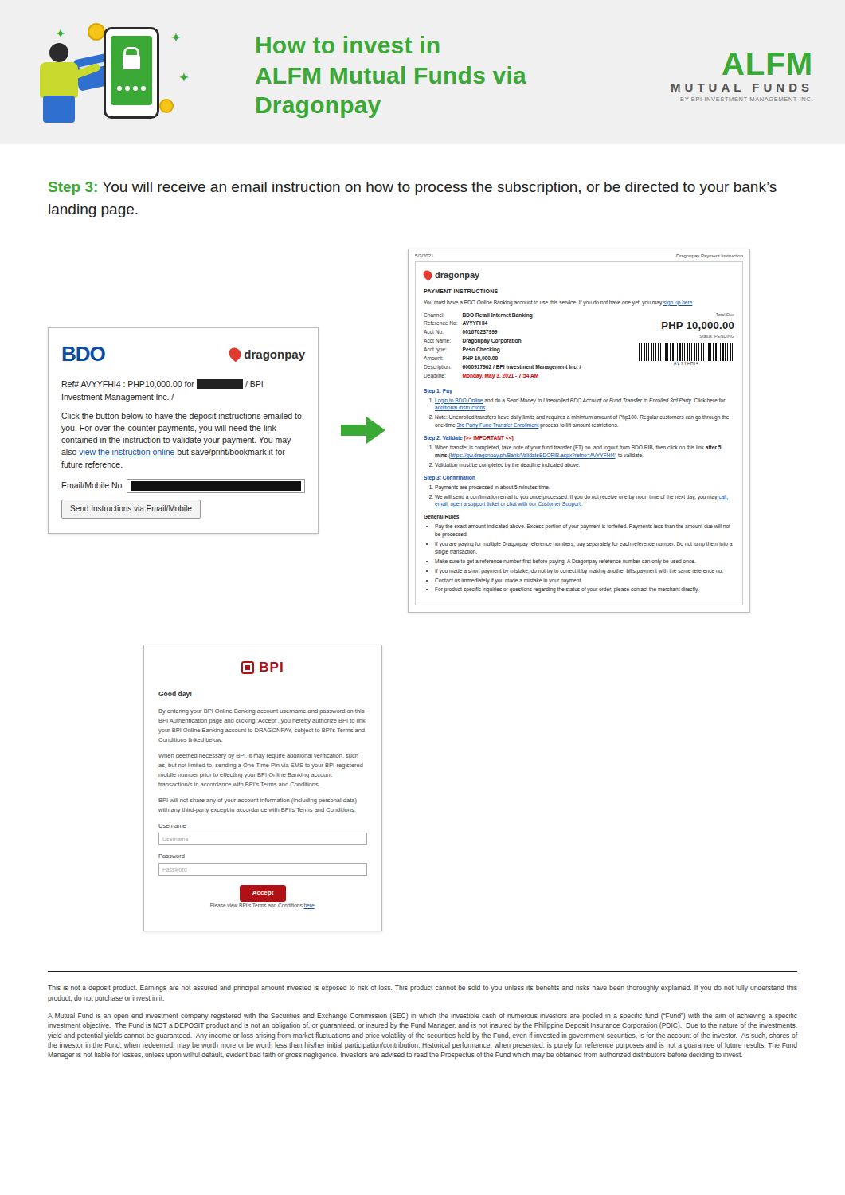✦
✦ ✦
How to invest in
ALFM Mutual Funds via Dragonpay
ALFM
MUTUAL FUNDS
BY BPI INVESTMENT MANAGEMENT INC.
Step 3: You will receive an email instruction on how to process the subscription, or be directed to your bank’s landing page.
BDO
dragonpay
Ref# AVYYFHI4 : PHP10,000.00 for 0000977901 / BPI Investment Management Inc. /
Click the button below to have the deposit instructions emailed to you. For over-the-counter payments, you will need the link contained in the instruction to validate your payment. You may also view the instruction online but save/print/bookmark it for future reference.
Email/Mobile No
Send Instructions via Email/Mobile
5/3/2021 Dragonpay Payment Instruction
dragonpay
PAYMENT INSTRUCTIONS
You must have a BDO Online Banking account to use this service. If you do not have one yet, you may sign up here.
| Channel: | BDO Retail Internet Banking |
| Reference No: | AVYYFHI4 |
| Acct No: | 001670237999 |
| Acct Name: | Dragonpay Corporation |
| Acct type: | Peso Checking |
| Amount: | PHP 10,000.00 |
| Description: | 6000917962 / BPI Investment Management Inc. / |
| Deadline: | Monday, May 3, 2021 - 7:54 AM |
Total Due
PHP 10,000.00
Status: PENDING
AVYYFHI4
Step 1: Pay
Login to BDO Online and do a Send Money to Unenrolled BDO Account or Fund Transfer to Enrolled 3rd Party. Click here for additional instructions.
Note: Unenrolled transfers have daily limits and requires a minimum amount of Php100. Regular customers can go through the one-time 3rd Party Fund Transfer Enrollment process to lift amount restrictions.
Step 2: Validate [>> IMPORTANT <<]
When transfer is completed, take note of your fund transfer (FT) no. and logout from BDO RIB, then click on this link after 5 mins (https://gw.dragonpay.ph/Bank/ValidateBDORIB.aspx?refno=AVYYFHI4) to validate.
Validation must be completed by the deadline indicated above.
Step 3: Confirmation
Payments are processed in about 5 minutes time.
We will send a confirmation email to you once processed. If you do not receive one by noon time of the next day, you may call, email, open a support ticket or chat with our Customer Support.
General Rules
Pay the exact amount indicated above. Excess portion of your payment is forfeited. Payments less than the amount due will not be processed.
If you are paying for multiple Dragonpay reference numbers, pay separately for each reference number. Do not lump them into a single transaction.
Make sure to get a reference number first before paying. A Dragonpay reference number can only be used once.
If you made a short payment by mistake, do not try to correct it by making another bills payment with the same reference no.
Contact us immediately if you made a mistake in your payment.
For product-specific inquiries or questions regarding the status of your order, please contact the merchant directly.
BPI
Good day!
By entering your BPI Online Banking account username and password on this BPI Authentication page and clicking ‘Accept’, you hereby authorize BPI to link your BPI Online Banking account to DRAGONPAY, subject to BPI’s Terms and Conditions linked below.
When deemed necessary by BPI, it may require additional verification, such as, but not limited to, sending a One-Time Pin via SMS to your BPI-registered mobile number prior to effecting your BPI Online Banking account transaction/s in accordance with BPI’s Terms and Conditions.
BPI will not share any of your account information (including personal data) with any third-party except in accordance with BPI’s Terms and Conditions.
Username
Username
Password
Password
Accept
Please view BPI’s Terms and Conditions here.
This is not a deposit product. Earnings are not assured and principal amount invested is exposed to risk of loss. This product cannot be sold to you unless its benefits and risks have been thoroughly explained. If you do not fully understand this product, do not purchase or invest in it.
A Mutual Fund is an open end investment company registered with the Securities and Exchange Commission (SEC) in which the investible cash of numerous investors are pooled in a specific fund (“Fund”) with the aim of achieving a specific investment objective. The Fund is NOT a DEPOSIT product and is not an obligation of, or guaranteed, or insured by the Fund Manager, and is not insured by the Philippine Deposit Insurance Corporation (PDIC). Due to the nature of the investments, yield and potential yields cannot be guaranteed. Any income or loss arising from market fluctuations and price volatility of the securities held by the Fund, even if invested in government securities, is for the account of the investor. As such, shares of the investor in the Fund, when redeemed, may be worth more or be worth less than his/her initial participation/contribution. Historical performance, when presented, is purely for reference purposes and is not a guarantee of future results. The Fund Manager is not liable for losses, unless upon willful default, evident bad faith or gross negligence. Investors are advised to read the Prospectus of the Fund which may be obtained from authorized distributors before deciding to invest.